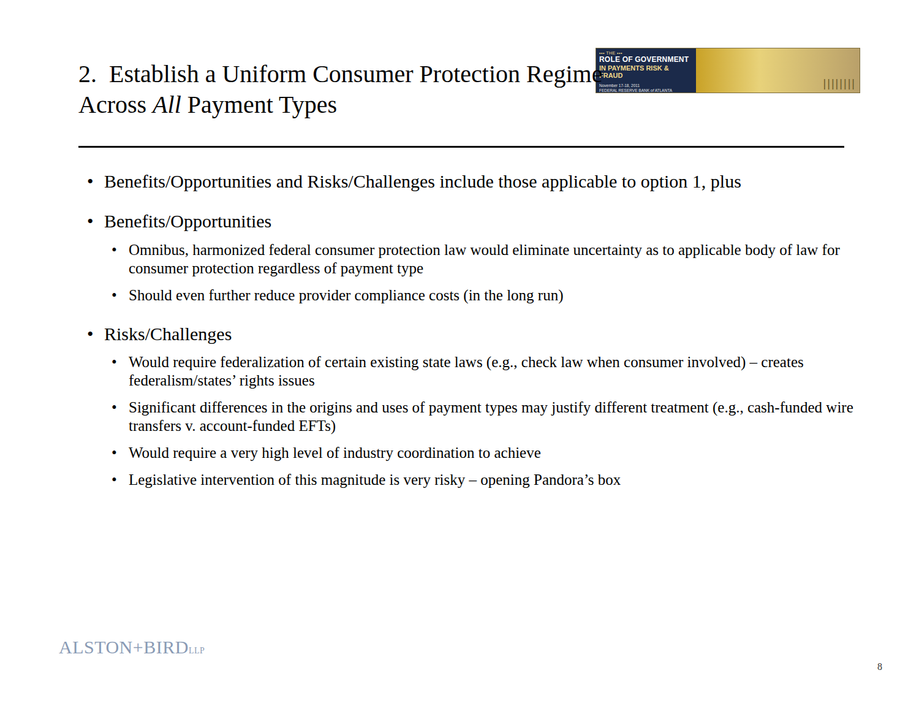••• THE •••
ROLE OF GOVERNMENT
IN PAYMENTS RISK & FRAUD
November 17-18, 2011
FEDERAL RESERVE BANK of ATLANTA
||||||||
2. Establish a Uniform Consumer Protection Regime Across All Payment Types
Benefits/Opportunities and Risks/Challenges include those applicable to option 1, plus
Benefits/Opportunities
Omnibus, harmonized federal consumer protection law would eliminate uncertainty as to applicable body of law for consumer protection regardless of payment type
Should even further reduce provider compliance costs (in the long run)
Risks/Challenges
Would require federalization of certain existing state laws (e.g., check law when consumer involved) – creates federalism/states’ rights issues
Significant differences in the origins and uses of payment types may justify different treatment (e.g., cash-funded wire transfers v. account-funded EFTs)
Would require a very high level of industry coordination to achieve
Legislative intervention of this magnitude is very risky – opening Pandora’s box
ALSTON+BIRDLLP
8